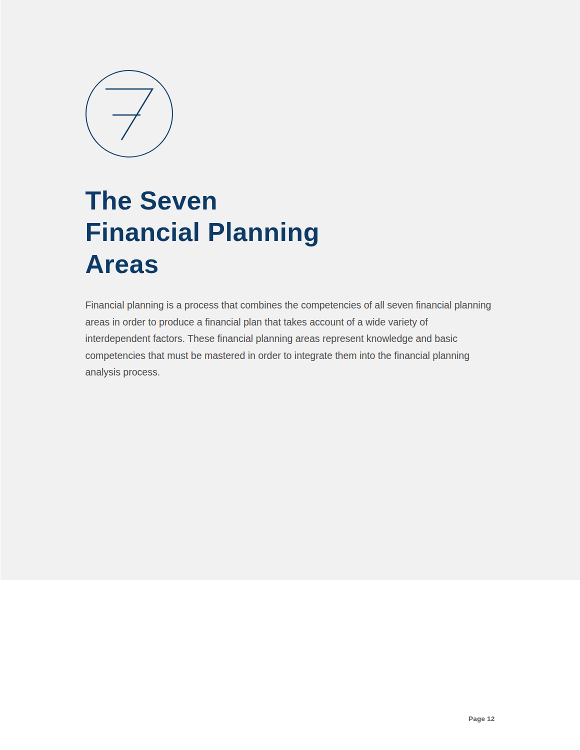The Seven
Financial Planning
Areas
Financial planning is a process that combines the competencies of all seven financial planning areas in order to produce a financial plan that takes account of a wide variety of interdependent factors. These financial planning areas represent knowledge and basic competencies that must be mastered in order to integrate them into the financial planning analysis process.
Page 12